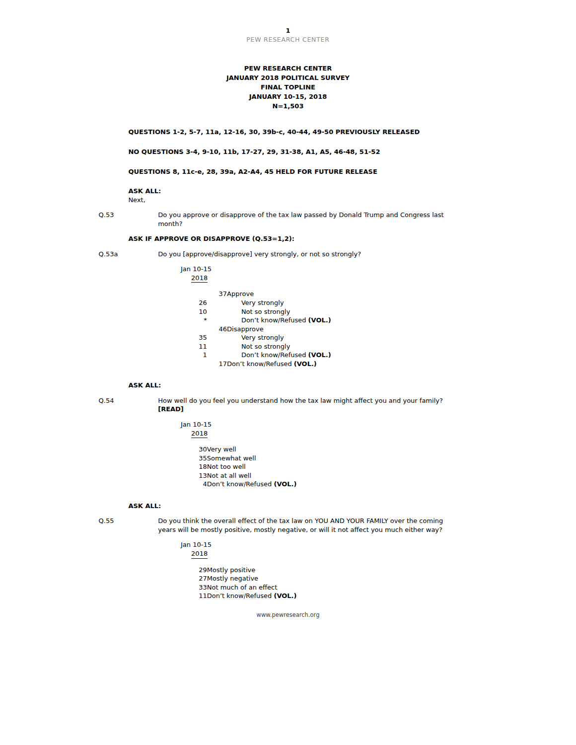1
PEW RESEARCH CENTER
PEW RESEARCH CENTER
JANUARY 2018 POLITICAL SURVEY
FINAL TOPLINE
JANUARY 10-15, 2018
N=1,503
QUESTIONS 1-2, 5-7, 11a, 12-16, 30, 39b-c, 40-44, 49-50 PREVIOUSLY RELEASED
NO QUESTIONS 3-4, 9-10, 11b, 17-27, 29, 31-38, A1, A5, 46-48, 51-52
QUESTIONS 8, 11c-e, 28, 39a, A2-A4, 45 HELD FOR FUTURE RELEASE
ASK ALL:
Next,
Q.53 Do you approve or disapprove of the tax law passed by Donald Trump and Congress last month?
ASK IF APPROVE OR DISAPPROVE (Q.53=1,2):
Q.53a Do you [approve/disapprove] very strongly, or not so strongly?
Jan 10-15 2018
| 37 | Approve |
| 26 | Very strongly |
| 10 | Not so strongly |
| * | Don’t know/Refused (VOL.) |
| 46 | Disapprove |
| 35 | Very strongly |
| 11 | Not so strongly |
| 1 | Don’t know/Refused (VOL.) |
| 17 | Don’t know/Refused (VOL.) |
ASK ALL:
Q.54 How well do you feel you understand how the tax law might affect you and your family? [READ]
Jan 10-15 2018
| 30 | Very well |
| 35 | Somewhat well |
| 18 | Not too well |
| 13 | Not at all well |
| 4 | Don’t know/Refused (VOL.) |
ASK ALL:
Q.55 Do you think the overall effect of the tax law on YOU AND YOUR FAMILY over the coming years will be mostly positive, mostly negative, or will it not affect you much either way?
Jan 10-15 2018
| 29 | Mostly positive |
| 27 | Mostly negative |
| 33 | Not much of an effect |
| 11 | Don’t know/Refused (VOL.) |
www.pewresearch.org